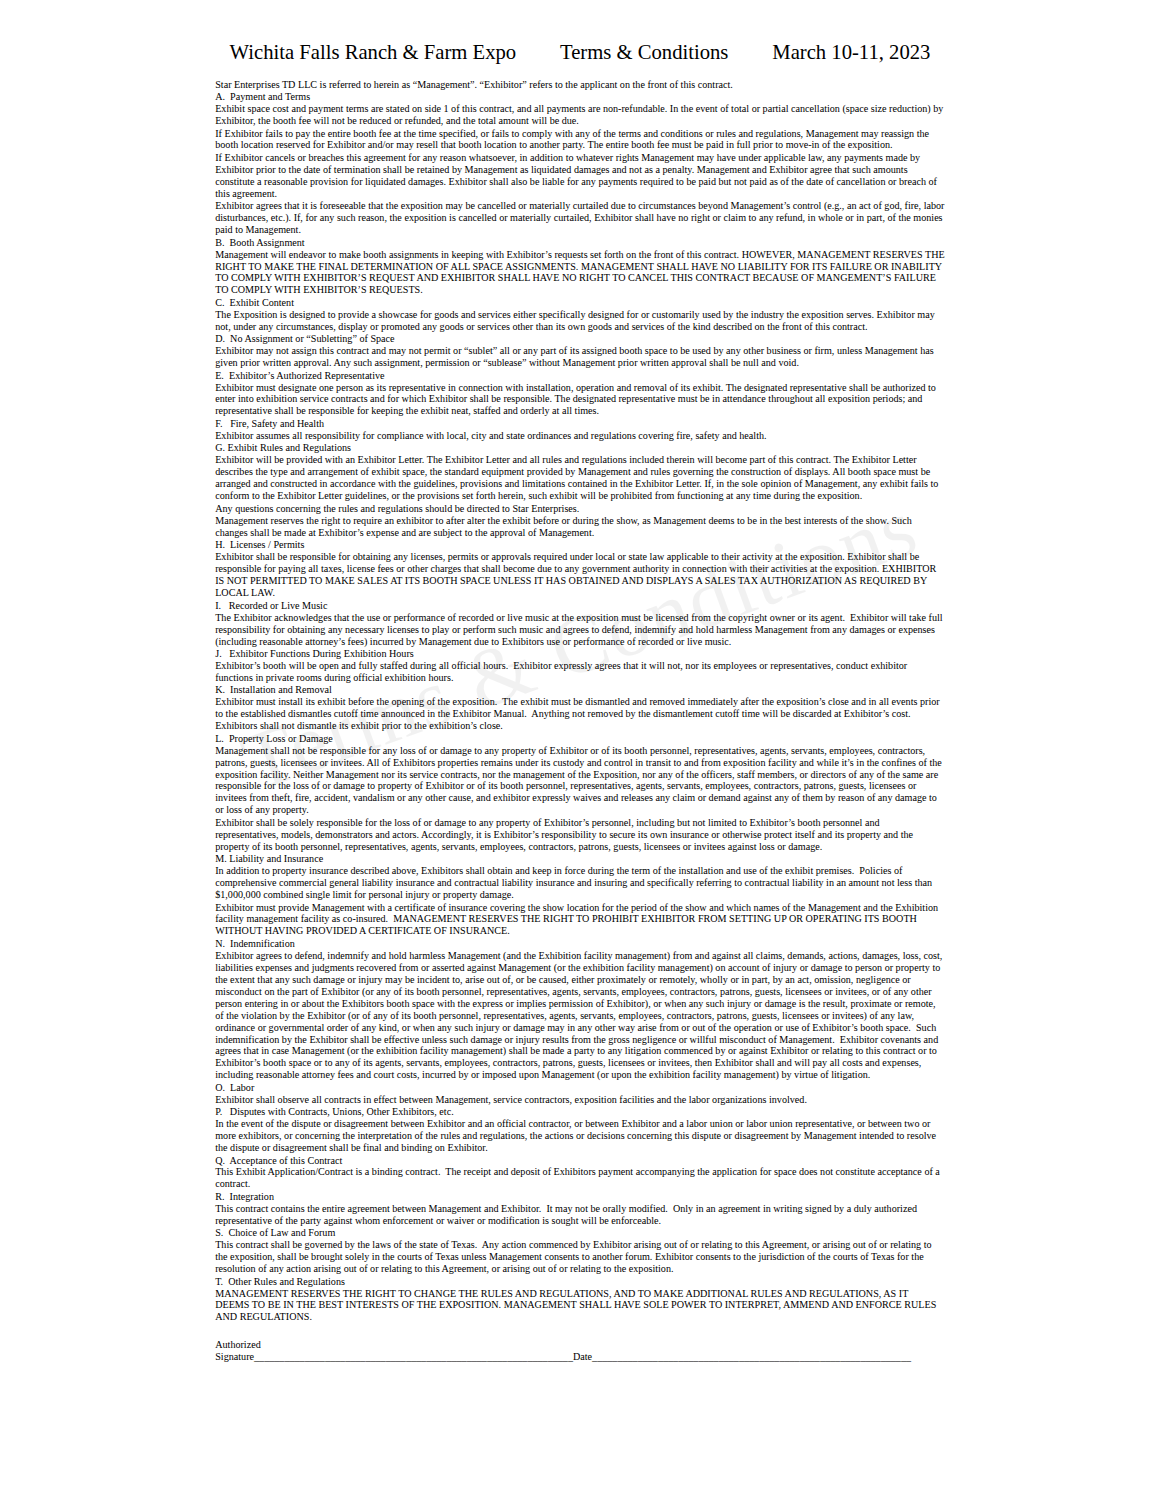Terms & Conditions
Wichita Falls Ranch & Farm Expo Terms & Conditions March 10-11, 2023
Star Enterprises TD LLC is referred to herein as “Management”. “Exhibitor” refers to the applicant on the front of this contract.
A. Payment and Terms
Exhibit space cost and payment terms are stated on side 1 of this contract, and all payments are non-refundable. In the event of total or partial cancellation (space size reduction) by Exhibitor, the booth fee will not be reduced or refunded, and the total amount will be due.
If Exhibitor fails to pay the entire booth fee at the time specified, or fails to comply with any of the terms and conditions or rules and regulations, Management may reassign the booth location reserved for Exhibitor and/or may resell that booth location to another party. The entire booth fee must be paid in full prior to move-in of the exposition.
If Exhibitor cancels or breaches this agreement for any reason whatsoever, in addition to whatever rights Management may have under applicable law, any payments made by Exhibitor prior to the date of termination shall be retained by Management as liquidated damages and not as a penalty. Management and Exhibitor agree that such amounts constitute a reasonable provision for liquidated damages. Exhibitor shall also be liable for any payments required to be paid but not paid as of the date of cancellation or breach of this agreement.
Exhibitor agrees that it is foreseeable that the exposition may be cancelled or materially curtailed due to circumstances beyond Management’s control (e.g., an act of god, fire, labor disturbances, etc.). If, for any such reason, the exposition is cancelled or materially curtailed, Exhibitor shall have no right or claim to any refund, in whole or in part, of the monies paid to Management.
B. Booth Assignment
Management will endeavor to make booth assignments in keeping with Exhibitor’s requests set forth on the front of this contract. HOWEVER, MANAGEMENT RESERVES THE RIGHT TO MAKE THE FINAL DETERMINATION OF ALL SPACE ASSIGNMENTS. MANAGEMENT SHALL HAVE NO LIABILITY FOR ITS FAILURE OR INABILITY TO COMPLY WITH EXHIBITOR’S REQUEST AND EXHIBITOR SHALL HAVE NO RIGHT TO CANCEL THIS CONTRACT BECAUSE OF MANGEMENT’S FAILURE TO COMPLY WITH EXHIBITOR’S REQUESTS.
C. Exhibit Content
The Exposition is designed to provide a showcase for goods and services either specifically designed for or customarily used by the industry the exposition serves. Exhibitor may not, under any circumstances, display or promoted any goods or services other than its own goods and services of the kind described on the front of this contract.
D. No Assignment or “Subletting” of Space
Exhibitor may not assign this contract and may not permit or “sublet” all or any part of its assigned booth space to be used by any other business or firm, unless Management has given prior written approval. Any such assignment, permission or “sublease” without Management prior written approval shall be null and void.
E. Exhibitor’s Authorized Representative
Exhibitor must designate one person as its representative in connection with installation, operation and removal of its exhibit. The designated representative shall be authorized to enter into exhibition service contracts and for which Exhibitor shall be responsible. The designated representative must be in attendance throughout all exposition periods; and representative shall be responsible for keeping the exhibit neat, staffed and orderly at all times.
F. Fire, Safety and Health
Exhibitor assumes all responsibility for compliance with local, city and state ordinances and regulations covering fire, safety and health.
G. Exhibit Rules and Regulations
Exhibitor will be provided with an Exhibitor Letter. The Exhibitor Letter and all rules and regulations included therein will become part of this contract. The Exhibitor Letter describes the type and arrangement of exhibit space, the standard equipment provided by Management and rules governing the construction of displays. All booth space must be arranged and constructed in accordance with the guidelines, provisions and limitations contained in the Exhibitor Letter. If, in the sole opinion of Management, any exhibit fails to conform to the Exhibitor Letter guidelines, or the provisions set forth herein, such exhibit will be prohibited from functioning at any time during the exposition.
Any questions concerning the rules and regulations should be directed to Star Enterprises.
Management reserves the right to require an exhibitor to after alter the exhibit before or during the show, as Management deems to be in the best interests of the show. Such changes shall be made at Exhibitor’s expense and are subject to the approval of Management.
H. Licenses / Permits
Exhibitor shall be responsible for obtaining any licenses, permits or approvals required under local or state law applicable to their activity at the exposition. Exhibitor shall be responsible for paying all taxes, license fees or other charges that shall become due to any government authority in connection with their activities at the exposition. EXHIBITOR IS NOT PERMITTED TO MAKE SALES AT ITS BOOTH SPACE UNLESS IT HAS OBTAINED AND DISPLAYS A SALES TAX AUTHORIZATION AS REQUIRED BY LOCAL LAW.
I. Recorded or Live Music
The Exhibitor acknowledges that the use or performance of recorded or live music at the exposition must be licensed from the copyright owner or its agent. Exhibitor will take full responsibility for obtaining any necessary licenses to play or perform such music and agrees to defend, indemnify and hold harmless Management from any damages or expenses (including reasonable attorney’s fees) incurred by Management due to Exhibitors use or performance of recorded or live music.
J. Exhibitor Functions During Exhibition Hours
Exhibitor’s booth will be open and fully staffed during all official hours. Exhibitor expressly agrees that it will not, nor its employees or representatives, conduct exhibitor functions in private rooms during official exhibition hours.
K. Installation and Removal
Exhibitor must install its exhibit before the opening of the exposition. The exhibit must be dismantled and removed immediately after the exposition’s close and in all events prior to the established dismantles cutoff time announced in the Exhibitor Manual. Anything not removed by the dismantlement cutoff time will be discarded at Exhibitor’s cost. Exhibitors shall not dismantle its exhibit prior to the exhibition’s close.
L. Property Loss or Damage
Management shall not be responsible for any loss of or damage to any property of Exhibitor or of its booth personnel, representatives, agents, servants, employees, contractors, patrons, guests, licensees or invitees. All of Exhibitors properties remains under its custody and control in transit to and from exposition facility and while it’s in the confines of the exposition facility. Neither Management nor its service contracts, nor the management of the Exposition, nor any of the officers, staff members, or directors of any of the same are responsible for the loss of or damage to property of Exhibitor or of its booth personnel, representatives, agents, servants, employees, contractors, patrons, guests, licensees or invitees from theft, fire, accident, vandalism or any other cause, and exhibitor expressly waives and releases any claim or demand against any of them by reason of any damage to or loss of any property.
Exhibitor shall be solely responsible for the loss of or damage to any property of Exhibitor’s personnel, including but not limited to Exhibitor’s booth personnel and representatives, models, demonstrators and actors. Accordingly, it is Exhibitor’s responsibility to secure its own insurance or otherwise protect itself and its property and the property of its booth personnel, representatives, agents, servants, employees, contractors, patrons, guests, licensees or invitees against loss or damage.
M. Liability and Insurance
In addition to property insurance described above, Exhibitors shall obtain and keep in force during the term of the installation and use of the exhibit premises. Policies of comprehensive commercial general liability insurance and contractual liability insurance and insuring and specifically referring to contractual liability in an amount not less than $1,000,000 combined single limit for personal injury or property damage.
Exhibitor must provide Management with a certificate of insurance covering the show location for the period of the show and which names of the Management and the Exhibition facility management facility as co-insured. MANAGEMENT RESERVES THE RIGHT TO PROHIBIT EXHIBITOR FROM SETTING UP OR OPERATING ITS BOOTH WITHOUT HAVING PROVIDED A CERTIFICATE OF INSURANCE.
N. Indemnification
Exhibitor agrees to defend, indemnify and hold harmless Management (and the Exhibition facility management) from and against all claims, demands, actions, damages, loss, cost, liabilities expenses and judgments recovered from or asserted against Management (or the exhibition facility management) on account of injury or damage to person or property to the extent that any such damage or injury may be incident to, arise out of, or be caused, either proximately or remotely, wholly or in part, by an act, omission, negligence or misconduct on the part of Exhibitor (or any of its booth personnel, representatives, agents, servants, employees, contractors, patrons, guests, licensees or invitees, or of any other person entering in or about the Exhibitors booth space with the express or implies permission of Exhibitor), or when any such injury or damage is the result, proximate or remote, of the violation by the Exhibitor (or of any of its booth personnel, representatives, agents, servants, employees, contractors, patrons, guests, licensees or invitees) of any law, ordinance or governmental order of any kind, or when any such injury or damage may in any other way arise from or out of the operation or use of Exhibitor’s booth space. Such indemnification by the Exhibitor shall be effective unless such damage or injury results from the gross negligence or willful misconduct of Management. Exhibitor covenants and agrees that in case Management (or the exhibition facility management) shall be made a party to any litigation commenced by or against Exhibitor or relating to this contract or to Exhibitor’s booth space or to any of its agents, servants, employees, contractors, patrons, guests, licensees or invitees, then Exhibitor shall and will pay all costs and expenses, including reasonable attorney fees and court costs, incurred by or imposed upon Management (or upon the exhibition facility management) by virtue of litigation.
O. Labor
Exhibitor shall observe all contracts in effect between Management, service contractors, exposition facilities and the labor organizations involved.
P. Disputes with Contracts, Unions, Other Exhibitors, etc.
In the event of the dispute or disagreement between Exhibitor and an official contractor, or between Exhibitor and a labor union or labor union representative, or between two or more exhibitors, or concerning the interpretation of the rules and regulations, the actions or decisions concerning this dispute or disagreement by Management intended to resolve the dispute or disagreement shall be final and binding on Exhibitor.
Q. Acceptance of this Contract
This Exhibit Application/Contract is a binding contract. The receipt and deposit of Exhibitors payment accompanying the application for space does not constitute acceptance of a contract.
R. Integration
This contract contains the entire agreement between Management and Exhibitor. It may not be orally modified. Only in an agreement in writing signed by a duly authorized representative of the party against whom enforcement or waiver or modification is sought will be enforceable.
S. Choice of Law and Forum
This contract shall be governed by the laws of the state of Texas. Any action commenced by Exhibitor arising out of or relating to this Agreement, or arising out of or relating to the exposition, shall be brought solely in the courts of Texas unless Management consents to another forum. Exhibitor consents to the jurisdiction of the courts of Texas for the resolution of any action arising out of or relating to this Agreement, or arising out of or relating to the exposition.
T. Other Rules and Regulations
MANAGEMENT RESERVES THE RIGHT TO CHANGE THE RULES AND REGULATIONS, AND TO MAKE ADDITIONAL RULES AND REGULATIONS, AS IT DEEMS TO BE IN THE BEST INTERESTS OF THE EXPOSITION. MANAGEMENT SHALL HAVE SOLE POWER TO INTERPRET, AMMEND AND ENFORCE RULES AND REGULATIONS.
Authorized Signature_______________________________________________________________Date_______________________________________________________________